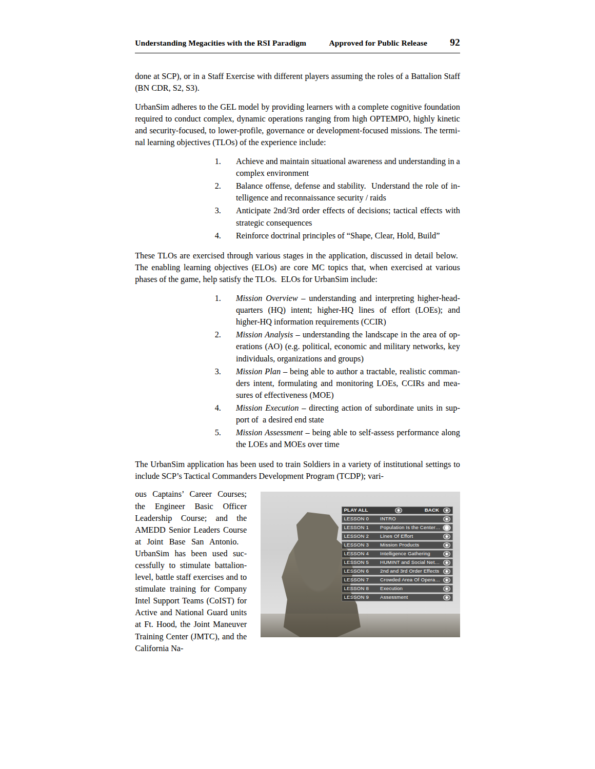Understanding Megacities with the RSI Paradigm Approved for Public Release 92
done at SCP), or in a Staff Exercise with different players assuming the roles of a Battalion Staff (BN CDR, S2, S3).
UrbanSim adheres to the GEL model by providing learners with a complete cognitive foundation required to conduct complex, dynamic operations ranging from high OPTEMPO, highly kinetic and security-focused, to lower-profile, governance or development-focused missions. The terminal learning objectives (TLOs) of the experience include:
Achieve and maintain situational awareness and understanding in a complex environment
Balance offense, defense and stability. Understand the role of intelligence and reconnaissance security / raids
Anticipate 2nd/3rd order effects of decisions; tactical effects with strategic consequences
Reinforce doctrinal principles of “Shape, Clear, Hold, Build”
These TLOs are exercised through various stages in the application, discussed in detail below. The enabling learning objectives (ELOs) are core MC topics that, when exercised at various phases of the game, help satisfy the TLOs. ELOs for UrbanSim include:
Mission Overview – understanding and interpreting higher-headquarters (HQ) intent; higher-HQ lines of effort (LOEs); and higher-HQ information requirements (CCIR)
Mission Analysis – understanding the landscape in the area of operations (AO) (e.g. political, economic and military networks, key individuals, organizations and groups)
Mission Plan – being able to author a tractable, realistic commanders intent, formulating and monitoring LOEs, CCIRs and measures of effectiveness (MOE)
Mission Execution – directing action of subordinate units in support of a desired end state
Mission Assessment – being able to self-assess performance along the LOEs and MOEs over time
The UrbanSim application has been used to train Soldiers in a variety of institutional settings to include SCP’s Tactical Commanders Development Program (TCDP); vari-
PLAY ALL BACK
LESSON 0 INTRO
LESSON 1 Population Is the Center of Gravity
LESSON 2 Lines Of Effort
LESSON 3 Mission Products
LESSON 4 Intelligence Gathering
LESSON 5 HUMINT and Social Networks
LESSON 62nd and 3rd Order Effects
LESSON 7 Crowded Area Of Operations
LESSON 8 Execution
LESSON 9 Assessment
ous Captains’ Career Courses; the Engineer Basic Officer Leadership Course; and the AMEDD Senior Leaders Course at Joint Base San Antonio. UrbanSim has been used successfully to stimulate battalion-level, battle staff exercises and to stimulate training for Company Intel Support Teams (CoIST) for Active and National Guard units at Ft. Hood, the Joint Maneuver Training Center (JMTC), and the California Na-